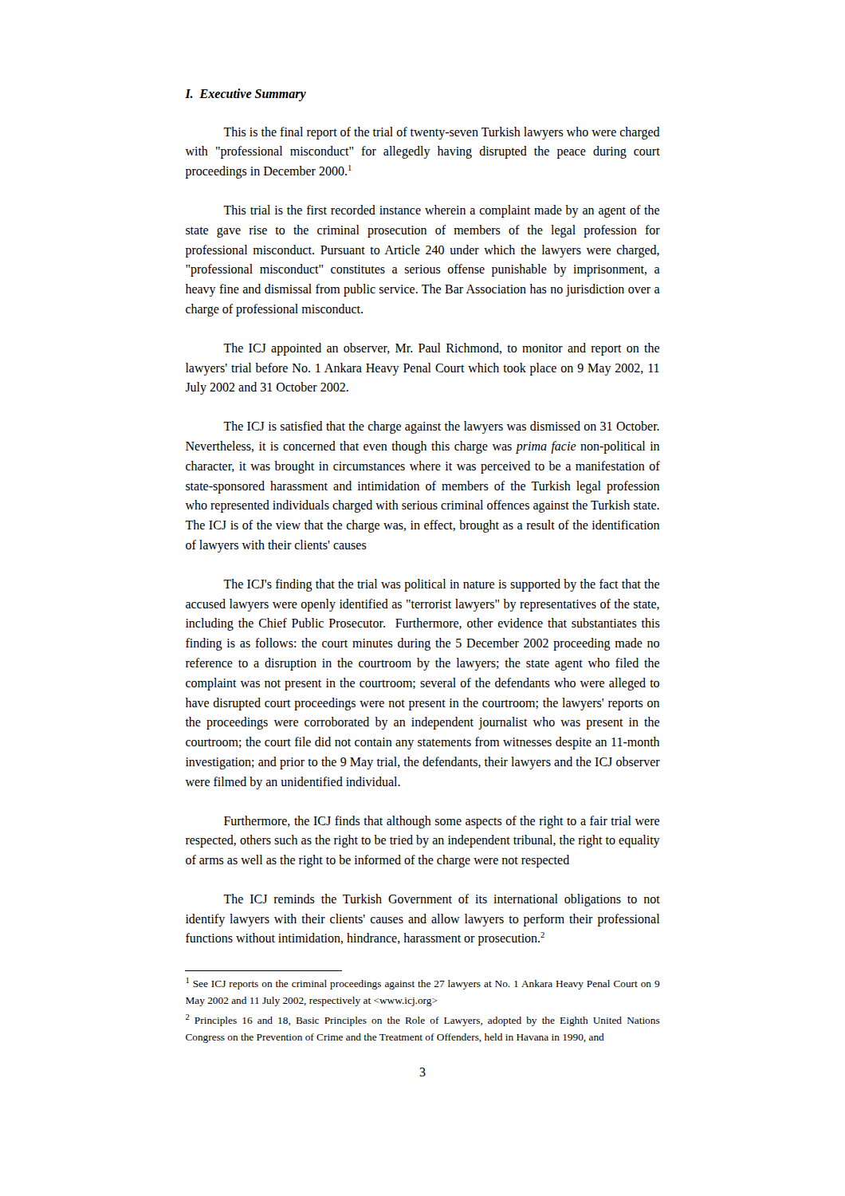I. Executive Summary
This is the final report of the trial of twenty-seven Turkish lawyers who were charged with "professional misconduct" for allegedly having disrupted the peace during court proceedings in December 2000.1
This trial is the first recorded instance wherein a complaint made by an agent of the state gave rise to the criminal prosecution of members of the legal profession for professional misconduct. Pursuant to Article 240 under which the lawyers were charged, "professional misconduct" constitutes a serious offense punishable by imprisonment, a heavy fine and dismissal from public service. The Bar Association has no jurisdiction over a charge of professional misconduct.
The ICJ appointed an observer, Mr. Paul Richmond, to monitor and report on the lawyers' trial before No. 1 Ankara Heavy Penal Court which took place on 9 May 2002, 11 July 2002 and 31 October 2002.
The ICJ is satisfied that the charge against the lawyers was dismissed on 31 October. Nevertheless, it is concerned that even though this charge was prima facie non-political in character, it was brought in circumstances where it was perceived to be a manifestation of state-sponsored harassment and intimidation of members of the Turkish legal profession who represented individuals charged with serious criminal offences against the Turkish state. The ICJ is of the view that the charge was, in effect, brought as a result of the identification of lawyers with their clients' causes
The ICJ's finding that the trial was political in nature is supported by the fact that the accused lawyers were openly identified as "terrorist lawyers" by representatives of the state, including the Chief Public Prosecutor. Furthermore, other evidence that substantiates this finding is as follows: the court minutes during the 5 December 2002 proceeding made no reference to a disruption in the courtroom by the lawyers; the state agent who filed the complaint was not present in the courtroom; several of the defendants who were alleged to have disrupted court proceedings were not present in the courtroom; the lawyers' reports on the proceedings were corroborated by an independent journalist who was present in the courtroom; the court file did not contain any statements from witnesses despite an 11-month investigation; and prior to the 9 May trial, the defendants, their lawyers and the ICJ observer were filmed by an unidentified individual.
Furthermore, the ICJ finds that although some aspects of the right to a fair trial were respected, others such as the right to be tried by an independent tribunal, the right to equality of arms as well as the right to be informed of the charge were not respected
The ICJ reminds the Turkish Government of its international obligations to not identify lawyers with their clients' causes and allow lawyers to perform their professional functions without intimidation, hindrance, harassment or prosecution.2
1 See ICJ reports on the criminal proceedings against the 27 lawyers at No. 1 Ankara Heavy Penal Court on 9 May 2002 and 11 July 2002, respectively at <www.icj.org>
2 Principles 16 and 18, Basic Principles on the Role of Lawyers, adopted by the Eighth United Nations Congress on the Prevention of Crime and the Treatment of Offenders, held in Havana in 1990, and
3